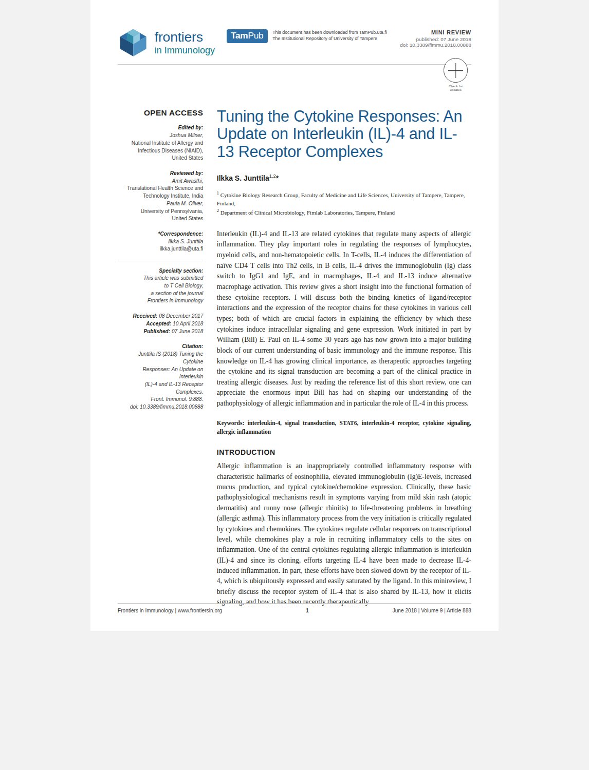frontiers
in Immunology
TamPub
This document has been downloaded from TamPub.uta.fi
The Institutional Repository of University of Tampere
MINI REVIEW
published: 07 June 2018
doi: 10.3389/fimmu.2018.00888
Check for
updates
OPEN ACCESS
Edited by:
Joshua Milner,
National Institute of Allergy and
Infectious Diseases (NIAID),
United States
Reviewed by:
Amit Awasthi,
Translational Health Science and
Technology Institute, India
Paula M. Oliver,
University of Pennsylvania,
United States
*Correspondence:
Ilkka S. Junttila
ilkka.junttila@uta.fi
Specialty section:
This article was submitted
to T Cell Biology,
a section of the journal
Frontiers in Immunology
Received: 08 December 2017
Accepted: 10 April 2018
Published: 07 June 2018
Citation:
Junttila IS (2018) Tuning the Cytokine
Responses: An Update on Interleukin
(IL)-4 and IL-13 Receptor Complexes.
Front. Immunol. 9:888.
doi: 10.3389/fimmu.2018.00888
Tuning the Cytokine Responses: An Update on Interleukin (IL)-4 and IL-13 Receptor Complexes
Ilkka S. Junttila1,2*
1 Cytokine Biology Research Group, Faculty of Medicine and Life Sciences, University of Tampere, Tampere, Finland,
2 Department of Clinical Microbiology, Fimlab Laboratories, Tampere, Finland
Interleukin (IL)-4 and IL-13 are related cytokines that regulate many aspects of allergic inflammation. They play important roles in regulating the responses of lymphocytes, myeloid cells, and non-hematopoietic cells. In T-cells, IL-4 induces the differentiation of naïve CD4 T cells into Th2 cells, in B cells, IL-4 drives the immunoglobulin (Ig) class switch to IgG1 and IgE, and in macrophages, IL-4 and IL-13 induce alternative macrophage activation. This review gives a short insight into the functional formation of these cytokine receptors. I will discuss both the binding kinetics of ligand/receptor interactions and the expression of the receptor chains for these cytokines in various cell types; both of which are crucial factors in explaining the efficiency by which these cytokines induce intracellular signaling and gene expression. Work initiated in part by William (Bill) E. Paul on IL-4 some 30 years ago has now grown into a major building block of our current understanding of basic immunology and the immune response. This knowledge on IL-4 has growing clinical importance, as therapeutic approaches targeting the cytokine and its signal transduction are becoming a part of the clinical practice in treating allergic diseases. Just by reading the reference list of this short review, one can appreciate the enormous input Bill has had on shaping our understanding of the pathophysiology of allergic inflammation and in particular the role of IL-4 in this process.
Keywords: interleukin-4, signal transduction, STAT6, interleukin-4 receptor, cytokine signaling, allergic inflammation
INTRODUCTION
Allergic inflammation is an inappropriately controlled inflammatory response with characteristic hallmarks of eosinophilia, elevated immunoglobulin (Ig)E-levels, increased mucus production, and typical cytokine/chemokine expression. Clinically, these basic pathophysiological mechanisms result in symptoms varying from mild skin rash (atopic dermatitis) and runny nose (allergic rhinitis) to life-threatening problems in breathing (allergic asthma). This inflammatory process from the very initiation is critically regulated by cytokines and chemokines. The cytokines regulate cellular responses on transcriptional level, while chemokines play a role in recruiting inflammatory cells to the sites on inflammation. One of the central cytokines regulating allergic inflammation is interleukin (IL)-4 and since its cloning, efforts targeting IL-4 have been made to decrease IL-4-induced inflammation. In part, these efforts have been slowed down by the receptor of IL-4, which is ubiquitously expressed and easily saturated by the ligand. In this minireview, I briefly discuss the receptor system of IL-4 that is also shared by IL-13, how it elicits signaling, and how it has been recently therapeutically
Frontiers in Immunology | www.frontiersin.org
1
June 2018 | Volume 9 | Article 888